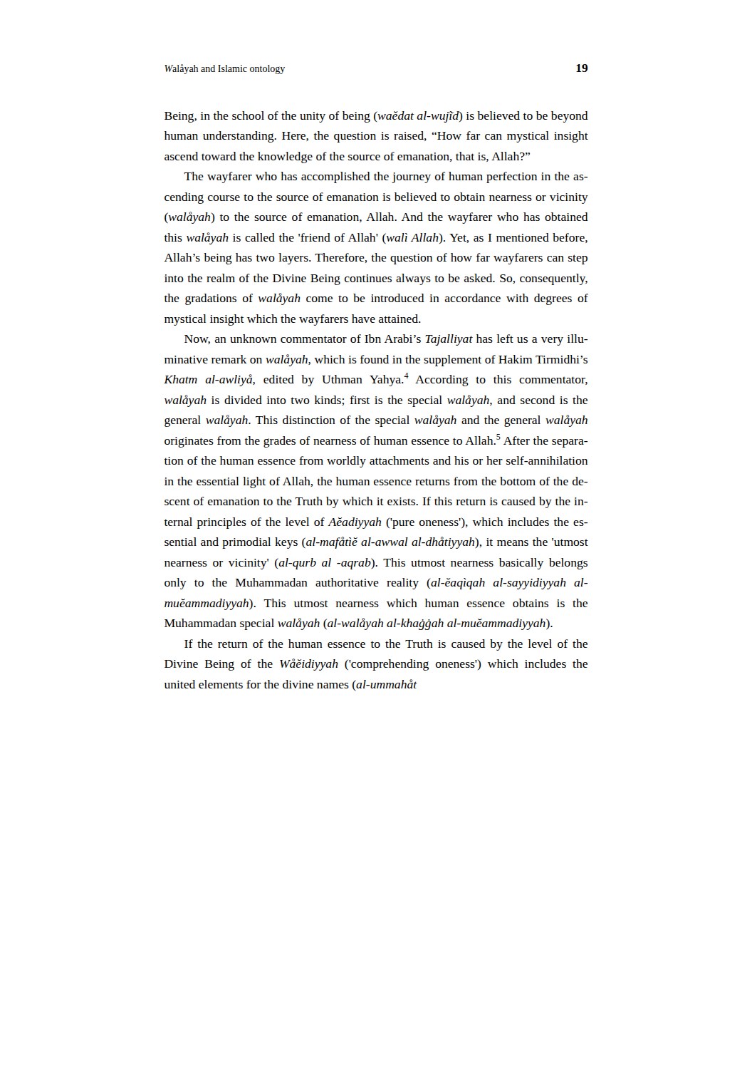Walåyah and Islamic ontology 19
Being, in the school of the unity of being (waĕdat al-wujĩd) is believed to be beyond human understanding. Here, the question is raised, “How far can mystical insight ascend toward the knowledge of the source of emanation, that is, Allah?”
The wayfarer who has accomplished the journey of human perfection in the ascending course to the source of emanation is believed to obtain nearness or vicinity (walåyah) to the source of emanation, Allah. And the wayfarer who has obtained this walåyah is called the 'friend of Allah' (walì Allah). Yet, as I mentioned before, Allah’s being has two layers. Therefore, the question of how far wayfarers can step into the realm of the Divine Being continues always to be asked. So, consequently, the gradations of walåyah come to be introduced in accordance with degrees of mystical insight which the wayfarers have attained.
Now, an unknown commentator of Ibn Arabi’s Tajalliyat has left us a very illuminative remark on walåyah, which is found in the supplement of Hakim Tirmidhi’s Khatm al-awliyå, edited by Uthman Yahya.4 According to this commentator, walåyah is divided into two kinds; first is the special walåyah, and second is the general walåyah. This distinction of the special walåyah and the general walåyah originates from the grades of nearness of human essence to Allah.5 After the separation of the human essence from worldly attachments and his or her self-annihilation in the essential light of Allah, the human essence returns from the bottom of the descent of emanation to the Truth by which it exists. If this return is caused by the internal principles of the level of Aĕadiyyah ('pure oneness'), which includes the essential and primodial keys (al-mafåtìĕ al-awwal al-dhåtiyyah), it means the 'utmost nearness or vicinity' (al-qurb al -aqrab). This utmost nearness basically belongs only to the Muhammadan authoritative reality (al-ĕaqìqah al-sayyidiyyah al-muĕammadiyyah). This utmost nearness which human essence obtains is the Muhammadan special walåyah (al-walåyah al-khaġġah al-muĕammadiyyah).
If the return of the human essence to the Truth is caused by the level of the Divine Being of the Wåĕidiyyah ('comprehending oneness') which includes the united elements for the divine names (al-ummahåt